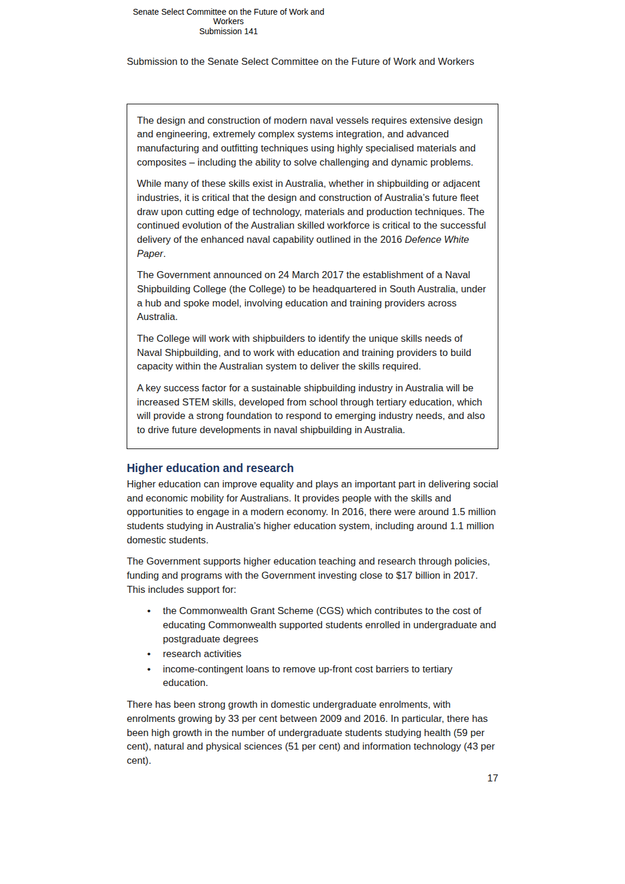Senate Select Committee on the Future of Work and Workers
Submission 141
Submission to the Senate Select Committee on the Future of Work and Workers
The design and construction of modern naval vessels requires extensive design and engineering, extremely complex systems integration, and advanced manufacturing and outfitting techniques using highly specialised materials and composites – including the ability to solve challenging and dynamic problems.
While many of these skills exist in Australia, whether in shipbuilding or adjacent industries, it is critical that the design and construction of Australia’s future fleet draw upon cutting edge of technology, materials and production techniques. The continued evolution of the Australian skilled workforce is critical to the successful delivery of the enhanced naval capability outlined in the 2016 Defence White Paper.
The Government announced on 24 March 2017 the establishment of a Naval Shipbuilding College (the College) to be headquartered in South Australia, under a hub and spoke model, involving education and training providers across Australia.
The College will work with shipbuilders to identify the unique skills needs of Naval Shipbuilding, and to work with education and training providers to build capacity within the Australian system to deliver the skills required.
A key success factor for a sustainable shipbuilding industry in Australia will be increased STEM skills, developed from school through tertiary education, which will provide a strong foundation to respond to emerging industry needs, and also to drive future developments in naval shipbuilding in Australia.
Higher education and research
Higher education can improve equality and plays an important part in delivering social and economic mobility for Australians. It provides people with the skills and opportunities to engage in a modern economy. In 2016, there were around 1.5 million students studying in Australia’s higher education system, including around 1.1 million domestic students.
The Government supports higher education teaching and research through policies, funding and programs with the Government investing close to $17 billion in 2017. This includes support for:
the Commonwealth Grant Scheme (CGS) which contributes to the cost of educating Commonwealth supported students enrolled in undergraduate and postgraduate degrees
research activities
income-contingent loans to remove up-front cost barriers to tertiary education.
There has been strong growth in domestic undergraduate enrolments, with enrolments growing by 33 per cent between 2009 and 2016. In particular, there has been high growth in the number of undergraduate students studying health (59 per cent), natural and physical sciences (51 per cent) and information technology (43 per cent).
17